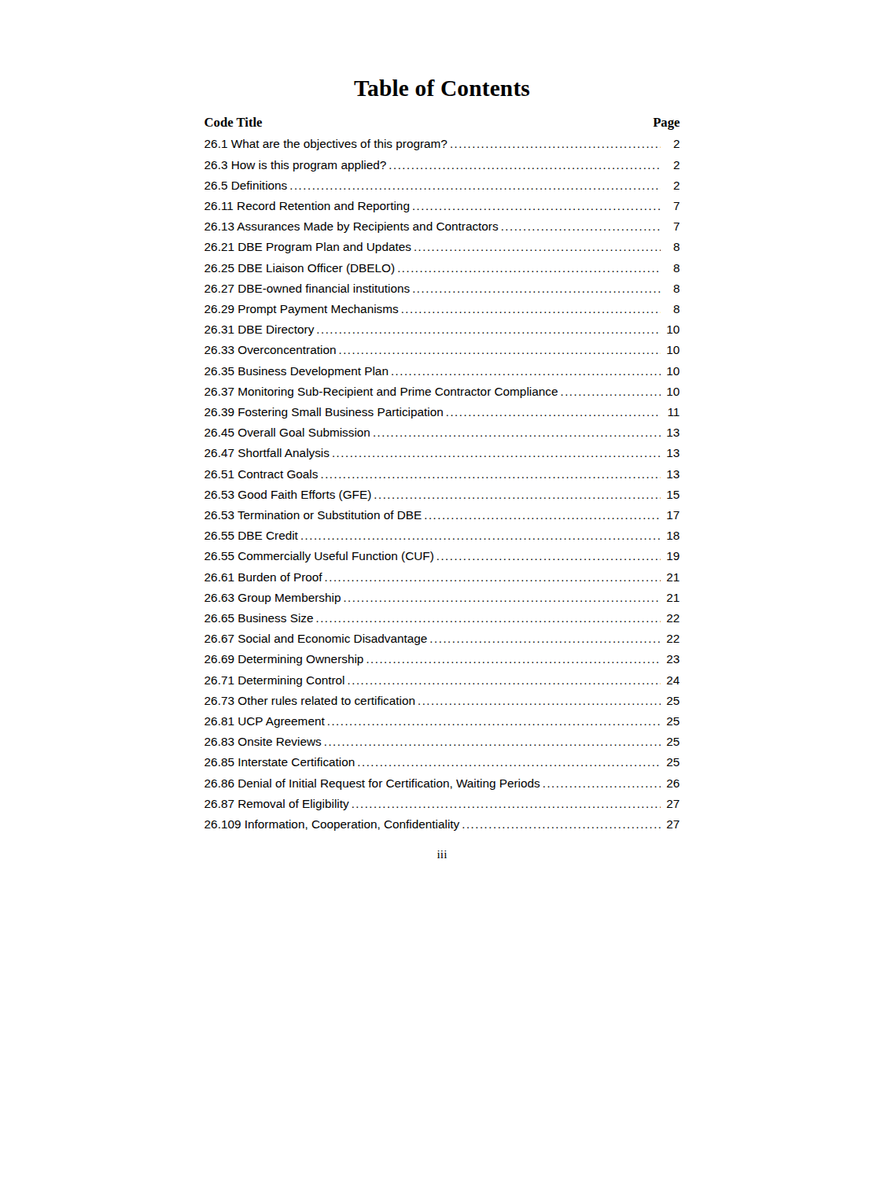Table of Contents
Code Title Page
26.1 What are the objectives of this program?.......................................................................................... 2
26.3 How is this program applied?................................................................................................. 2
26.5 Definitions................................................................................................................................. 2
26.11 Record Retention and Reporting..................................................................................... 7
26.13 Assurances Made by Recipients and Contractors............................................................. 7
26.21 DBE Program Plan and Updates....................................................................................... 8
26.25 DBE Liaison Officer (DBELO)............................................................................................. 8
26.27 DBE-owned financial institutions.................................................................................... 8
26.29 Prompt Payment Mechanisms....................................................................................... 8
26.31 DBE Directory......................................................................................................... 10
26.33 Overconcentration............................................................................................. 10
26.35 Business Development Plan................................................................................. 10
26.37 Monitoring Sub-Recipient and Prime Contractor Compliance....................................... 10
26.39 Fostering Small Business Participation....................................................................... 11
26.45 Overall Goal Submission....................................................................................... 13
26.47 Shortfall Analysis................................................................................................. 13
26.51 Contract Goals....................................................................................................... 13
26.53 Good Faith Efforts (GFE)....................................................................................... 15
26.53 Termination or Substitution of DBE............................................................................. 17
26.55 DBE Credit............................................................................................................. 18
26.55 Commercially Useful Function (CUF)........................................................................... 19
26.61 Burden of Proof................................................................................................. 21
26.63 Group Membership............................................................................................. 21
26.65 Business Size......................................................................................................... 22
26.67 Social and Economic Disadvantage............................................................................. 22
26.69 Determining Ownership....................................................................................... 23
26.71 Determining Control............................................................................................. 24
26.73 Other rules related to certification............................................................................... 25
26.81 UCP Agreement................................................................................................. 25
26.83 Onsite Reviews................................................................................................. 25
26.85 Interstate Certification....................................................................................... 25
26.86 Denial of Initial Request for Certification, Waiting Periods.......................................... 26
26.87 Removal of Eligibility............................................................................................. 27
26.109 Information, Cooperation, Confidentiality............................................................... 27
iii